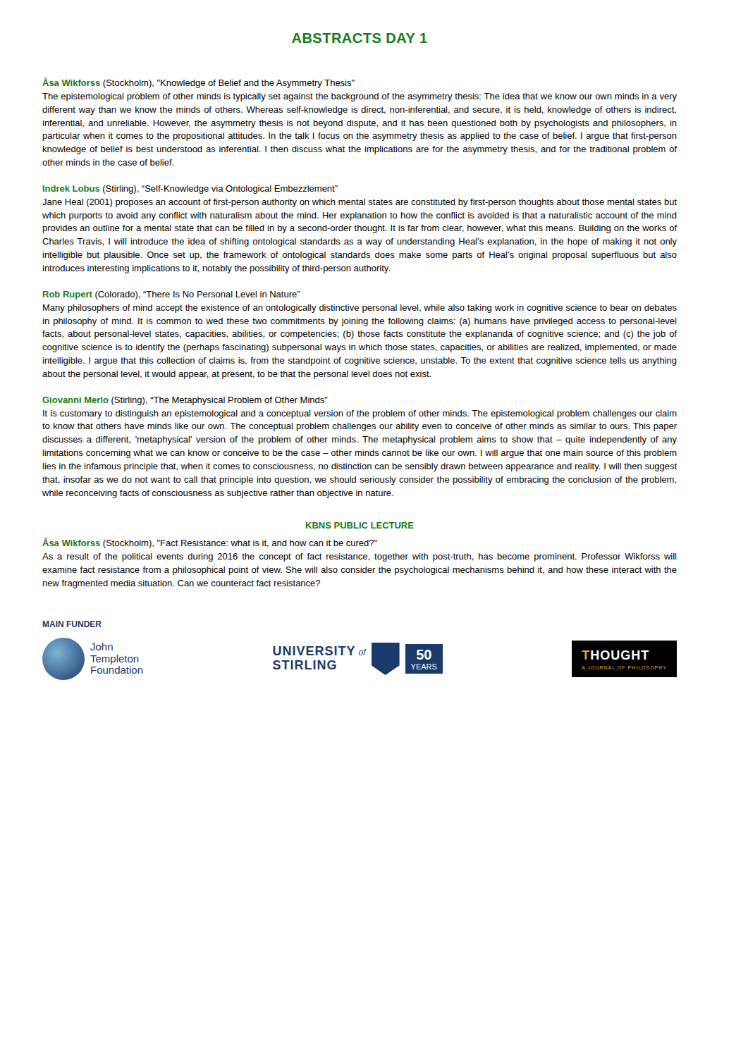ABSTRACTS DAY 1
Åsa Wikforss (Stockholm), "Knowledge of Belief and the Asymmetry Thesis"
The epistemological problem of other minds is typically set against the background of the asymmetry thesis: The idea that we know our own minds in a very different way than we know the minds of others. Whereas self-knowledge is direct, non-inferential, and secure, it is held, knowledge of others is indirect, inferential, and unreliable. However, the asymmetry thesis is not beyond dispute, and it has been questioned both by psychologists and philosophers, in particular when it comes to the propositional attitudes. In the talk I focus on the asymmetry thesis as applied to the case of belief. I argue that first-person knowledge of belief is best understood as inferential. I then discuss what the implications are for the asymmetry thesis, and for the traditional problem of other minds in the case of belief.
Indrek Lobus (Stirling), “Self-Knowledge via Ontological Embezzlement”
Jane Heal (2001) proposes an account of first-person authority on which mental states are constituted by first-person thoughts about those mental states but which purports to avoid any conflict with naturalism about the mind. Her explanation to how the conflict is avoided is that a naturalistic account of the mind provides an outline for a mental state that can be filled in by a second-order thought. It is far from clear, however, what this means. Building on the works of Charles Travis, I will introduce the idea of shifting ontological standards as a way of understanding Heal’s explanation, in the hope of making it not only intelligible but plausible. Once set up, the framework of ontological standards does make some parts of Heal’s original proposal superfluous but also introduces interesting implications to it, notably the possibility of third-person authority.
Rob Rupert (Colorado), “There Is No Personal Level in Nature”
Many philosophers of mind accept the existence of an ontologically distinctive personal level, while also taking work in cognitive science to bear on debates in philosophy of mind. It is common to wed these two commitments by joining the following claims: (a) humans have privileged access to personal-level facts, about personal-level states, capacities, abilities, or competencies; (b) those facts constitute the explananda of cognitive science; and (c) the job of cognitive science is to identify the (perhaps fascinating) subpersonal ways in which those states, capacities, or abilities are realized, implemented, or made intelligible. I argue that this collection of claims is, from the standpoint of cognitive science, unstable. To the extent that cognitive science tells us anything about the personal level, it would appear, at present, to be that the personal level does not exist.
Giovanni Merlo (Stirling), “The Metaphysical Problem of Other Minds”
It is customary to distinguish an epistemological and a conceptual version of the problem of other minds. The epistemological problem challenges our claim to know that others have minds like our own. The conceptual problem challenges our ability even to conceive of other minds as similar to ours. This paper discusses a different, 'metaphysical' version of the problem of other minds. The metaphysical problem aims to show that – quite independently of any limitations concerning what we can know or conceive to be the case – other minds cannot be like our own. I will argue that one main source of this problem lies in the infamous principle that, when it comes to consciousness, no distinction can be sensibly drawn between appearance and reality. I will then suggest that, insofar as we do not want to call that principle into question, we should seriously consider the possibility of embracing the conclusion of the problem, while reconceiving facts of consciousness as subjective rather than objective in nature.
KBNS PUBLIC LECTURE
Åsa Wikforss (Stockholm), "Fact Resistance: what is it, and how can it be cured?"
As a result of the political events during 2016 the concept of fact resistance, together with post-truth, has become prominent. Professor Wikforss will examine fact resistance from a philosophical point of view. She will also consider the psychological mechanisms behind it, and how these interact with the new fragmented media situation. Can we counteract fact resistance?
MAIN FUNDER
John
Templeton
Foundation
UNIVERSITY of
STIRLING 50 YEARS
THOUGHTA JOURNAL OF PHILOSOPHY